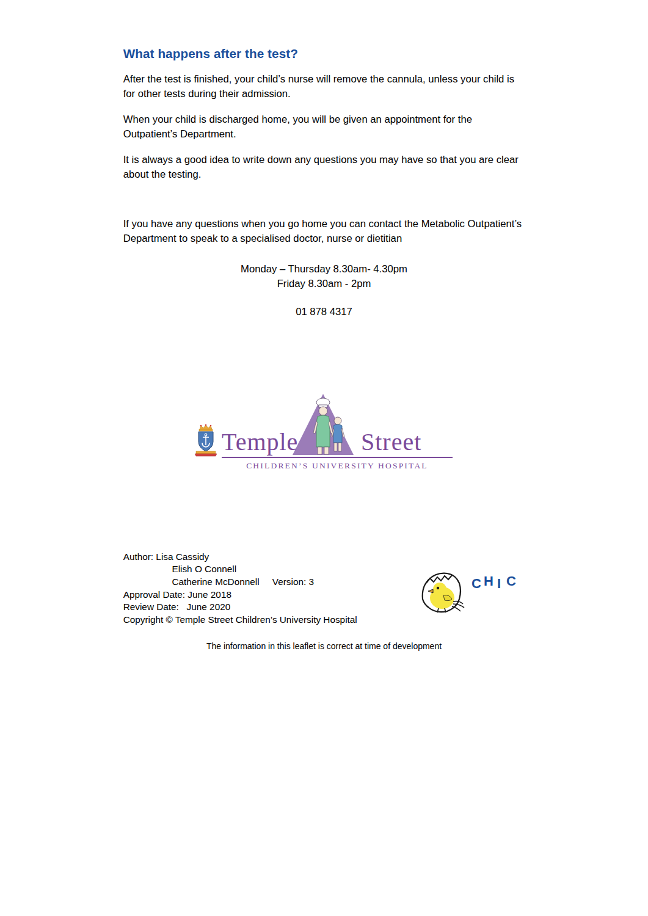What happens after the test?
After the test is finished, your child’s nurse will remove the cannula, unless your child is for other tests during their admission.
When your child is discharged home, you will be given an appointment for the Outpatient’s Department.
It is always a good idea to write down any questions you may have so that you are clear about the testing.
If you have any questions when you go home you can contact the Metabolic Outpatient’s Department to speak to a specialised doctor, nurse or dietitian
Monday – Thursday 8.30am- 4.30pm
Friday 8.30am - 2pm
01 878 4317
Temple Street CHILDREN’S UNIVERSITY HOSPITAL
Author: Lisa Cassidy
Elish O Connell
Catherine McDonnell Version: 3
Approval Date: June 2018
Review Date: June 2020
Copyright © Temple Street Children’s University Hospital
C H I C
The information in this leaflet is correct at time of development